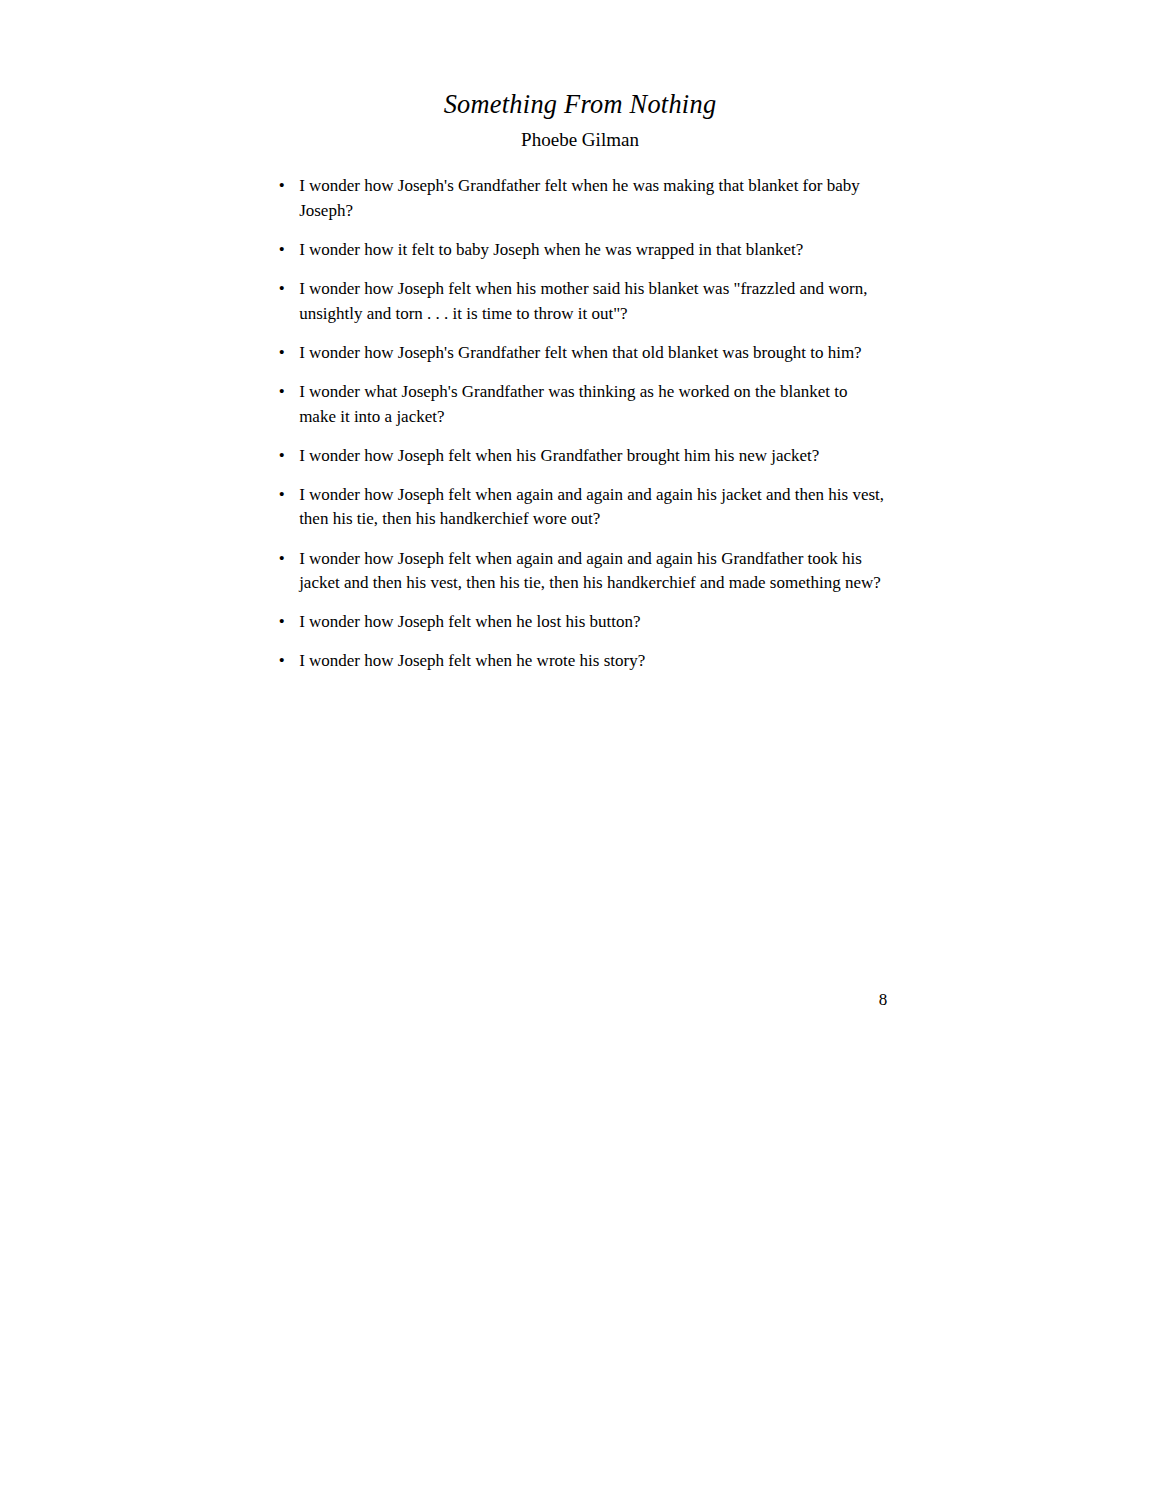Something From Nothing
Phoebe Gilman
I wonder how Joseph's Grandfather felt when he was making that blanket for baby Joseph?
I wonder how it felt to baby Joseph when he was wrapped in that blanket?
I wonder how Joseph felt when his mother said his blanket was "frazzled and worn, unsightly and torn . . . it is time to throw it out"?
I wonder how Joseph's Grandfather felt when that old blanket was brought to him?
I wonder what Joseph's Grandfather was thinking as he worked on the blanket to make it into a jacket?
I wonder how Joseph felt when his Grandfather brought him his new jacket?
I wonder how Joseph felt when again and again and again his jacket and then his vest, then his tie, then his handkerchief wore out?
I wonder how Joseph felt when again and again and again his Grandfather took his jacket and then his vest, then his tie, then his handkerchief and made something new?
I wonder how Joseph felt when he lost his button?
I wonder how Joseph felt when he wrote his story?
8